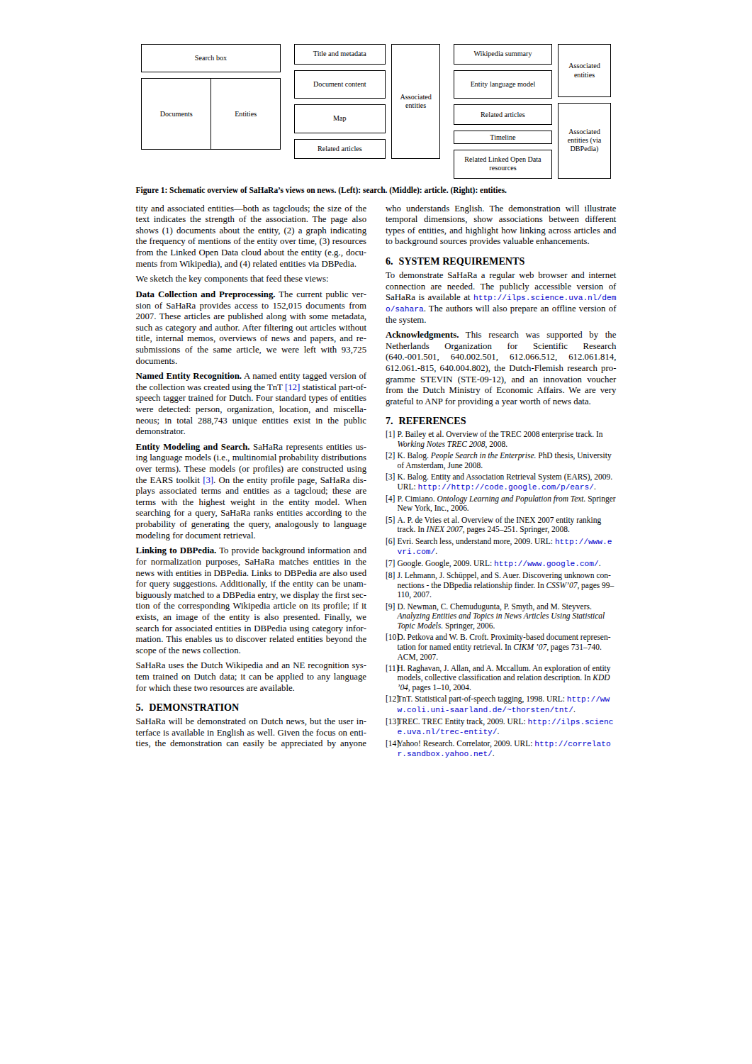Search box
Documents
Entities
Title and metadata
Document content
Map
Related articles
Associated entities
Wikipedia summary
Entity language model
Related articles
Timeline
Related Linked Open Data resources
Associated entities
Associated entities (via DBPedia)
Figure 1: Schematic overview of SaHaRa’s views on news. (Left): search. (Middle): article. (Right): entities.
tity and associated entities—both as tagclouds; the size of the text indicates the strength of the association. The page also shows (1) documents about the entity, (2) a graph indicating the frequency of mentions of the entity over time, (3) resources from the Linked Open Data cloud about the entity (e.g., documents from Wikipedia), and (4) related entities via DBPedia.
We sketch the key components that feed these views:
Data Collection and Preprocessing. The current public version of SaHaRa provides access to 152,015 documents from 2007. These articles are published along with some metadata, such as category and author. After filtering out articles without title, internal memos, overviews of news and papers, and resubmissions of the same article, we were left with 93,725 documents.
Named Entity Recognition. A named entity tagged version of the collection was created using the TnT [12] statistical part-of-speech tagger trained for Dutch. Four standard types of entities were detected: person, organization, location, and miscellaneous; in total 288,743 unique entities exist in the public demonstrator.
Entity Modeling and Search. SaHaRa represents entities using language models (i.e., multinomial probability distributions over terms). These models (or profiles) are constructed using the EARS toolkit [3]. On the entity profile page, SaHaRa displays associated terms and entities as a tagcloud; these are terms with the highest weight in the entity model. When searching for a query, SaHaRa ranks entities according to the probability of generating the query, analogously to language modeling for document retrieval.
Linking to DBPedia. To provide background information and for normalization purposes, SaHaRa matches entities in the news with entities in DBPedia. Links to DBPedia are also used for query suggestions. Additionally, if the entity can be unambiguously matched to a DBPedia entry, we display the first section of the corresponding Wikipedia article on its profile; if it exists, an image of the entity is also presented. Finally, we search for associated entities in DBPedia using category information. This enables us to discover related entities beyond the scope of the news collection.
SaHaRa uses the Dutch Wikipedia and an NE recognition system trained on Dutch data; it can be applied to any language for which these two resources are available.
5. DEMONSTRATION
SaHaRa will be demonstrated on Dutch news, but the user interface is available in English as well. Given the focus on entities, the demonstration can easily be appreciated by anyone who understands English. The demonstration will illustrate temporal dimensions, show associations between different types of entities, and highlight how linking across articles and to background sources provides valuable enhancements.
6. SYSTEM REQUIREMENTS
To demonstrate SaHaRa a regular web browser and internet connection are needed. The publicly accessible version of SaHaRa is available at http://ilps.science.uva.nl/demo/sahara. The authors will also prepare an offline version of the system.
Acknowledgments. This research was supported by the Netherlands Organization for Scientific Research (640.-001.501, 640.002.501, 612.066.512, 612.061.814, 612.061.-815, 640.004.802), the Dutch-Flemish research programme STEVIN (STE-09-12), and an innovation voucher from the Dutch Ministry of Economic Affairs. We are very grateful to ANP for providing a year worth of news data.
7. REFERENCES
[1] P. Bailey et al. Overview of the TREC 2008 enterprise track. In Working Notes TREC 2008, 2008.
[2] K. Balog. People Search in the Enterprise. PhD thesis, University of Amsterdam, June 2008.
[3] K. Balog. Entity and Association Retrieval System (EARS), 2009. URL: http://http://code.google.com/p/ears/.
[4] P. Cimiano. Ontology Learning and Population from Text. Springer New York, Inc., 2006.
[5] A. P. de Vries et al. Overview of the INEX 2007 entity ranking track. In INEX 2007, pages 245–251. Springer, 2008.
[6] Evri. Search less, understand more, 2009. URL: http://www.evri.com/.
[7] Google. Google, 2009. URL: http://www.google.com/.
[8] J. Lehmann, J. Schüppel, and S. Auer. Discovering unknown connections - the DBpedia relationship finder. In CSSW’07, pages 99–110, 2007.
[9] D. Newman, C. Chemudugunta, P. Smyth, and M. Steyvers. Analyzing Entities and Topics in News Articles Using Statistical Topic Models. Springer, 2006.
[10] D. Petkova and W. B. Croft. Proximity-based document representation for named entity retrieval. In CIKM ’07, pages 731–740. ACM, 2007.
[11] H. Raghavan, J. Allan, and A. Mccallum. An exploration of entity models, collective classification and relation description. In KDD ’04, pages 1–10, 2004.
[12] TnT. Statistical part-of-speech tagging, 1998. URL: http://www.coli.uni-saarland.de/~thorsten/tnt/.
[13] TREC. TREC Entity track, 2009. URL: http://ilps.science.uva.nl/trec-entity/.
[14] Yahoo! Research. Correlator, 2009. URL: http://correlator.sandbox.yahoo.net/.